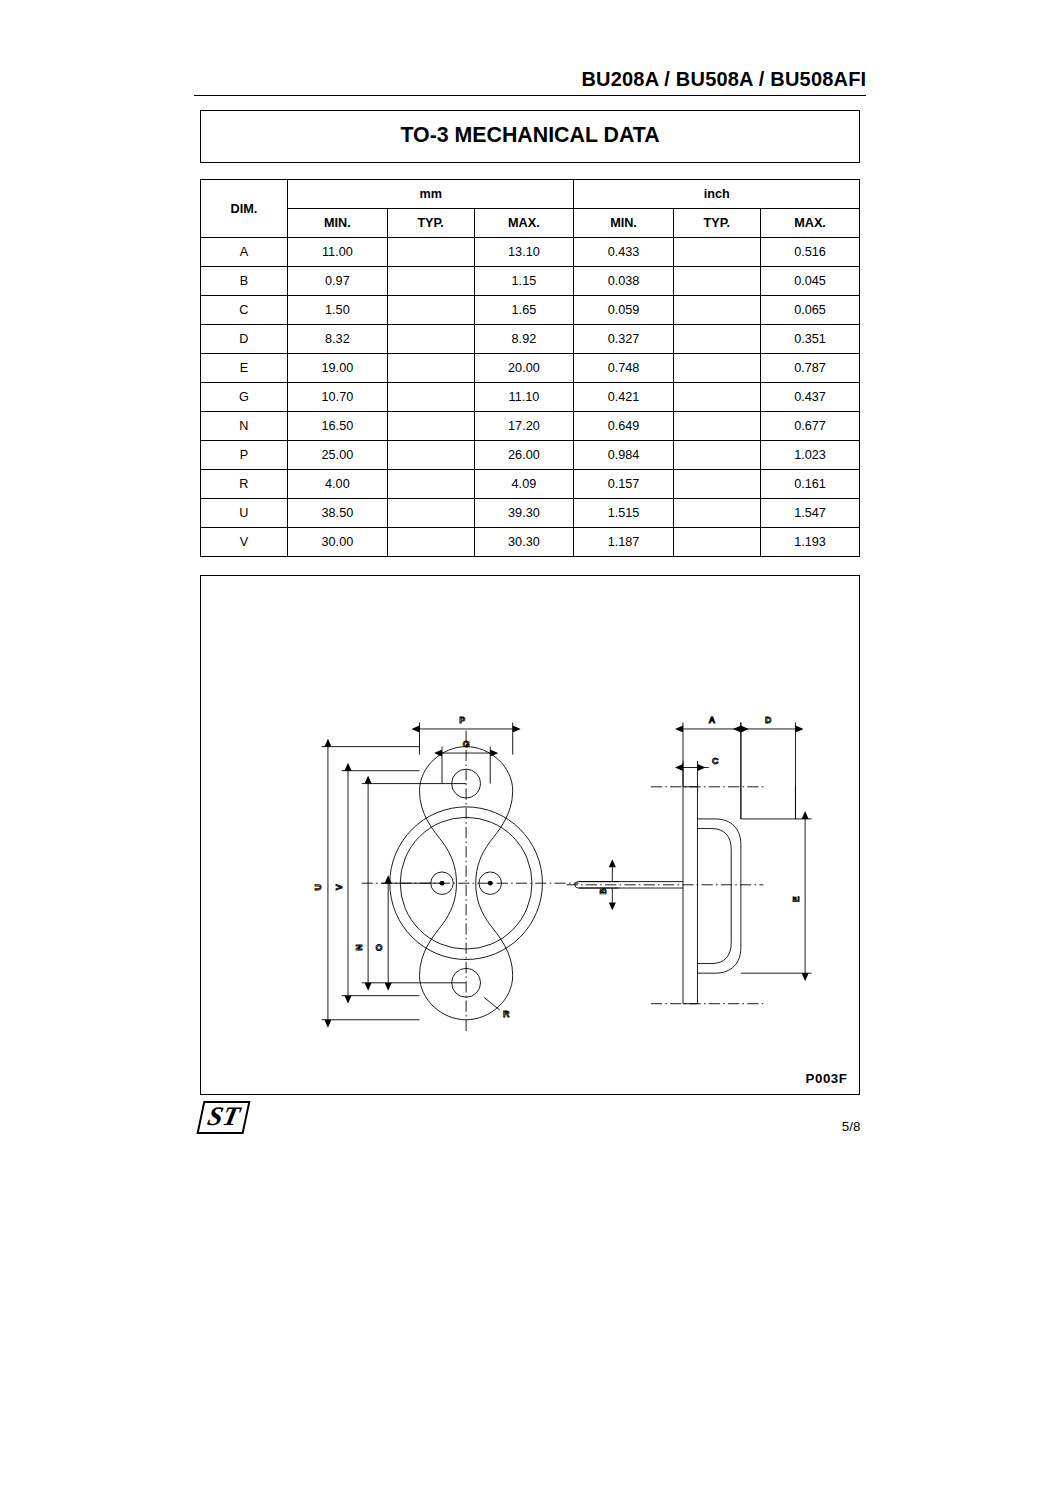BU208A / BU508A / BU508AFI
TO-3 MECHANICAL DATA
| DIM. | mm | inch |
| --- | --- | --- |
| MIN. | TYP. | MAX. | MIN. | TYP. | MAX. |
| A | 11.00 | | 13.10 | 0.433 | | 0.516 |
| B | 0.97 | | 1.15 | 0.038 | | 0.045 |
| C | 1.50 | | 1.65 | 0.059 | | 0.065 |
| D | 8.32 | | 8.92 | 0.327 | | 0.351 |
| E | 19.00 | | 20.00 | 0.748 | | 0.787 |
| G | 10.70 | | 11.10 | 0.421 | | 0.437 |
| N | 16.50 | | 17.20 | 0.649 | | 0.677 |
| P | 25.00 | | 26.00 | 0.984 | | 1.023 |
| R | 4.00 | | 4.09 | 0.157 | | 0.161 |
| U | 38.50 | | 39.30 | 1.515 | | 1.547 |
| V | 30.00 | | 30.30 | 1.187 | | 1.193 |
R P G U V N O A D C B E
P003F
ST
5/8